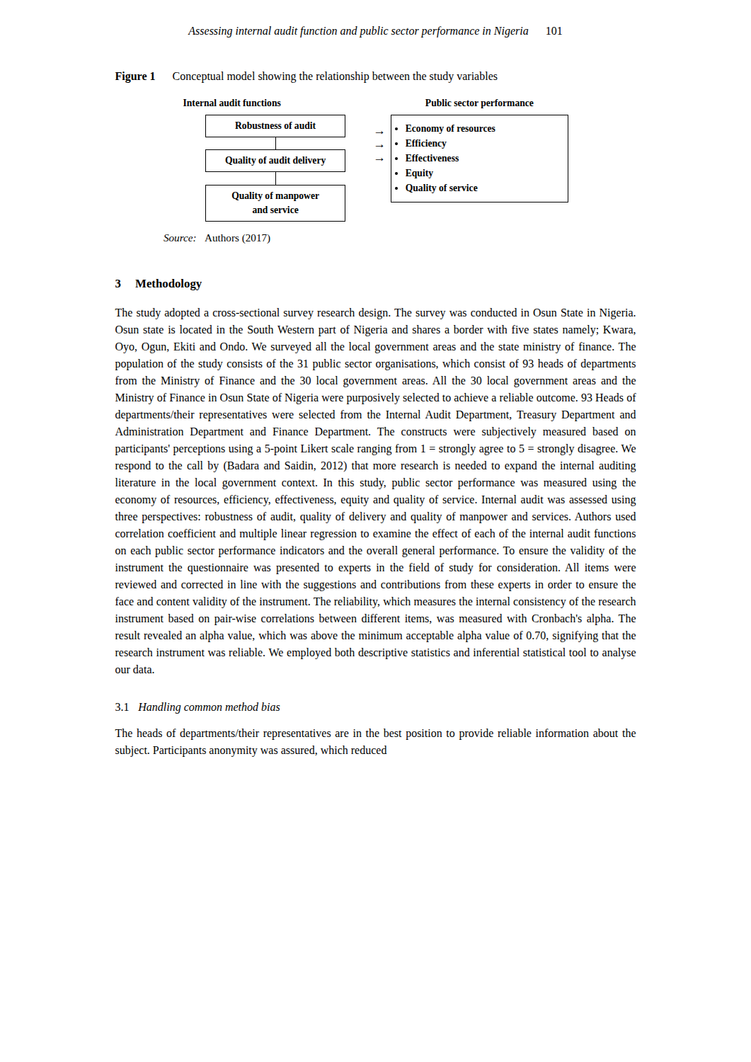Assessing internal audit function and public sector performance in Nigeria 101
Figure 1 Conceptual model showing the relationship between the study variables
| Internal audit functions Robustness of audit Quality of audit delivery Quality of manpower and service | → → → | Public sector performance Economy of resources Efficiency Effectiveness Equity Quality of service |
Source: Authors (2017)
3 Methodology
The study adopted a cross-sectional survey research design. The survey was conducted in Osun State in Nigeria. Osun state is located in the South Western part of Nigeria and shares a border with five states namely; Kwara, Oyo, Ogun, Ekiti and Ondo. We surveyed all the local government areas and the state ministry of finance. The population of the study consists of the 31 public sector organisations, which consist of 93 heads of departments from the Ministry of Finance and the 30 local government areas. All the 30 local government areas and the Ministry of Finance in Osun State of Nigeria were purposively selected to achieve a reliable outcome. 93 Heads of departments/their representatives were selected from the Internal Audit Department, Treasury Department and Administration Department and Finance Department. The constructs were subjectively measured based on participants' perceptions using a 5-point Likert scale ranging from 1 = strongly agree to 5 = strongly disagree. We respond to the call by (Badara and Saidin, 2012) that more research is needed to expand the internal auditing literature in the local government context. In this study, public sector performance was measured using the economy of resources, efficiency, effectiveness, equity and quality of service. Internal audit was assessed using three perspectives: robustness of audit, quality of delivery and quality of manpower and services. Authors used correlation coefficient and multiple linear regression to examine the effect of each of the internal audit functions on each public sector performance indicators and the overall general performance. To ensure the validity of the instrument the questionnaire was presented to experts in the field of study for consideration. All items were reviewed and corrected in line with the suggestions and contributions from these experts in order to ensure the face and content validity of the instrument. The reliability, which measures the internal consistency of the research instrument based on pair-wise correlations between different items, was measured with Cronbach's alpha. The result revealed an alpha value, which was above the minimum acceptable alpha value of 0.70, signifying that the research instrument was reliable. We employed both descriptive statistics and inferential statistical tool to analyse our data.
3.1 Handling common method bias
The heads of departments/their representatives are in the best position to provide reliable information about the subject. Participants anonymity was assured, which reduced